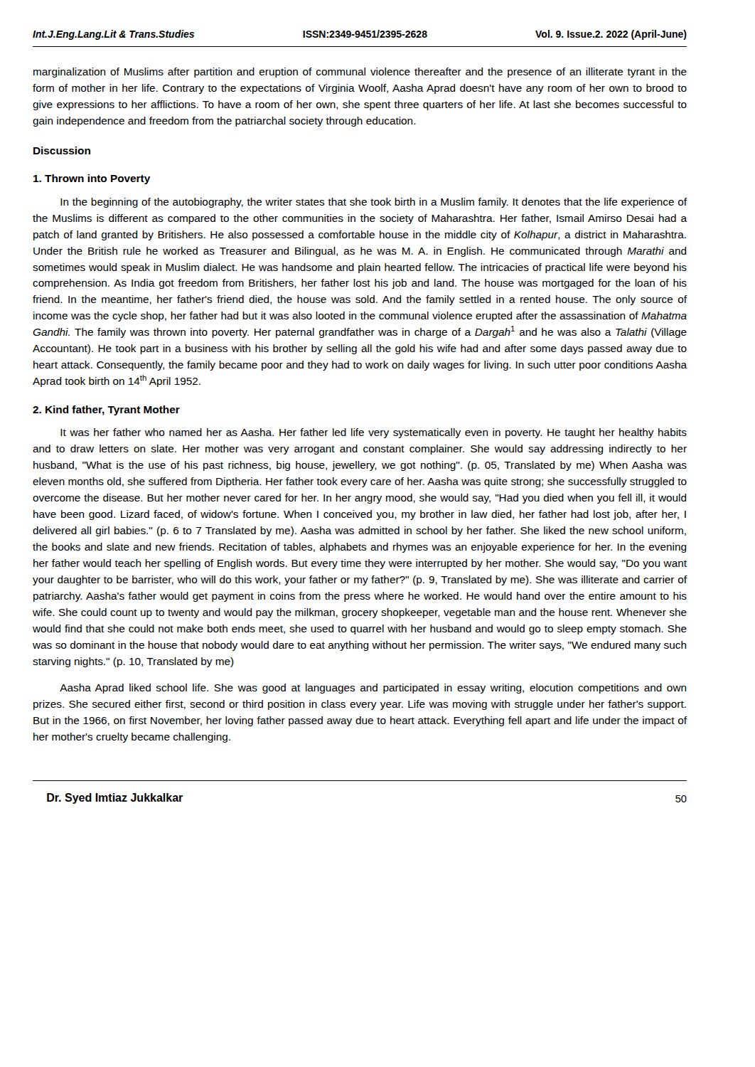Int.J.Eng.Lang.Lit & Trans.Studies ISSN:2349-9451/2395-2628 Vol. 9. Issue.2. 2022 (April-June)
marginalization of Muslims after partition and eruption of communal violence thereafter and the presence of an illiterate tyrant in the form of mother in her life. Contrary to the expectations of Virginia Woolf, Aasha Aprad doesn't have any room of her own to brood to give expressions to her afflictions. To have a room of her own, she spent three quarters of her life. At last she becomes successful to gain independence and freedom from the patriarchal society through education.
Discussion
1. Thrown into Poverty
In the beginning of the autobiography, the writer states that she took birth in a Muslim family. It denotes that the life experience of the Muslims is different as compared to the other communities in the society of Maharashtra. Her father, Ismail Amirso Desai had a patch of land granted by Britishers. He also possessed a comfortable house in the middle city of Kolhapur, a district in Maharashtra. Under the British rule he worked as Treasurer and Bilingual, as he was M. A. in English. He communicated through Marathi and sometimes would speak in Muslim dialect. He was handsome and plain hearted fellow. The intricacies of practical life were beyond his comprehension. As India got freedom from Britishers, her father lost his job and land. The house was mortgaged for the loan of his friend. In the meantime, her father's friend died, the house was sold. And the family settled in a rented house. The only source of income was the cycle shop, her father had but it was also looted in the communal violence erupted after the assassination of Mahatma Gandhi. The family was thrown into poverty. Her paternal grandfather was in charge of a Dargah1 and he was also a Talathi (Village Accountant). He took part in a business with his brother by selling all the gold his wife had and after some days passed away due to heart attack. Consequently, the family became poor and they had to work on daily wages for living. In such utter poor conditions Aasha Aprad took birth on 14th April 1952.
2. Kind father, Tyrant Mother
It was her father who named her as Aasha. Her father led life very systematically even in poverty. He taught her healthy habits and to draw letters on slate. Her mother was very arrogant and constant complainer. She would say addressing indirectly to her husband, "What is the use of his past richness, big house, jewellery, we got nothing". (p. 05, Translated by me) When Aasha was eleven months old, she suffered from Diptheria. Her father took every care of her. Aasha was quite strong; she successfully struggled to overcome the disease. But her mother never cared for her. In her angry mood, she would say, "Had you died when you fell ill, it would have been good. Lizard faced, of widow's fortune. When I conceived you, my brother in law died, her father had lost job, after her, I delivered all girl babies." (p. 6 to 7 Translated by me). Aasha was admitted in school by her father. She liked the new school uniform, the books and slate and new friends. Recitation of tables, alphabets and rhymes was an enjoyable experience for her. In the evening her father would teach her spelling of English words. But every time they were interrupted by her mother. She would say, "Do you want your daughter to be barrister, who will do this work, your father or my father?" (p. 9, Translated by me). She was illiterate and carrier of patriarchy. Aasha's father would get payment in coins from the press where he worked. He would hand over the entire amount to his wife. She could count up to twenty and would pay the milkman, grocery shopkeeper, vegetable man and the house rent. Whenever she would find that she could not make both ends meet, she used to quarrel with her husband and would go to sleep empty stomach. She was so dominant in the house that nobody would dare to eat anything without her permission. The writer says, "We endured many such starving nights." (p. 10, Translated by me)
Aasha Aprad liked school life. She was good at languages and participated in essay writing, elocution competitions and own prizes. She secured either first, second or third position in class every year. Life was moving with struggle under her father's support. But in the 1966, on first November, her loving father passed away due to heart attack. Everything fell apart and life under the impact of her mother's cruelty became challenging.
Dr. Syed Imtiaz Jukkalkar 50